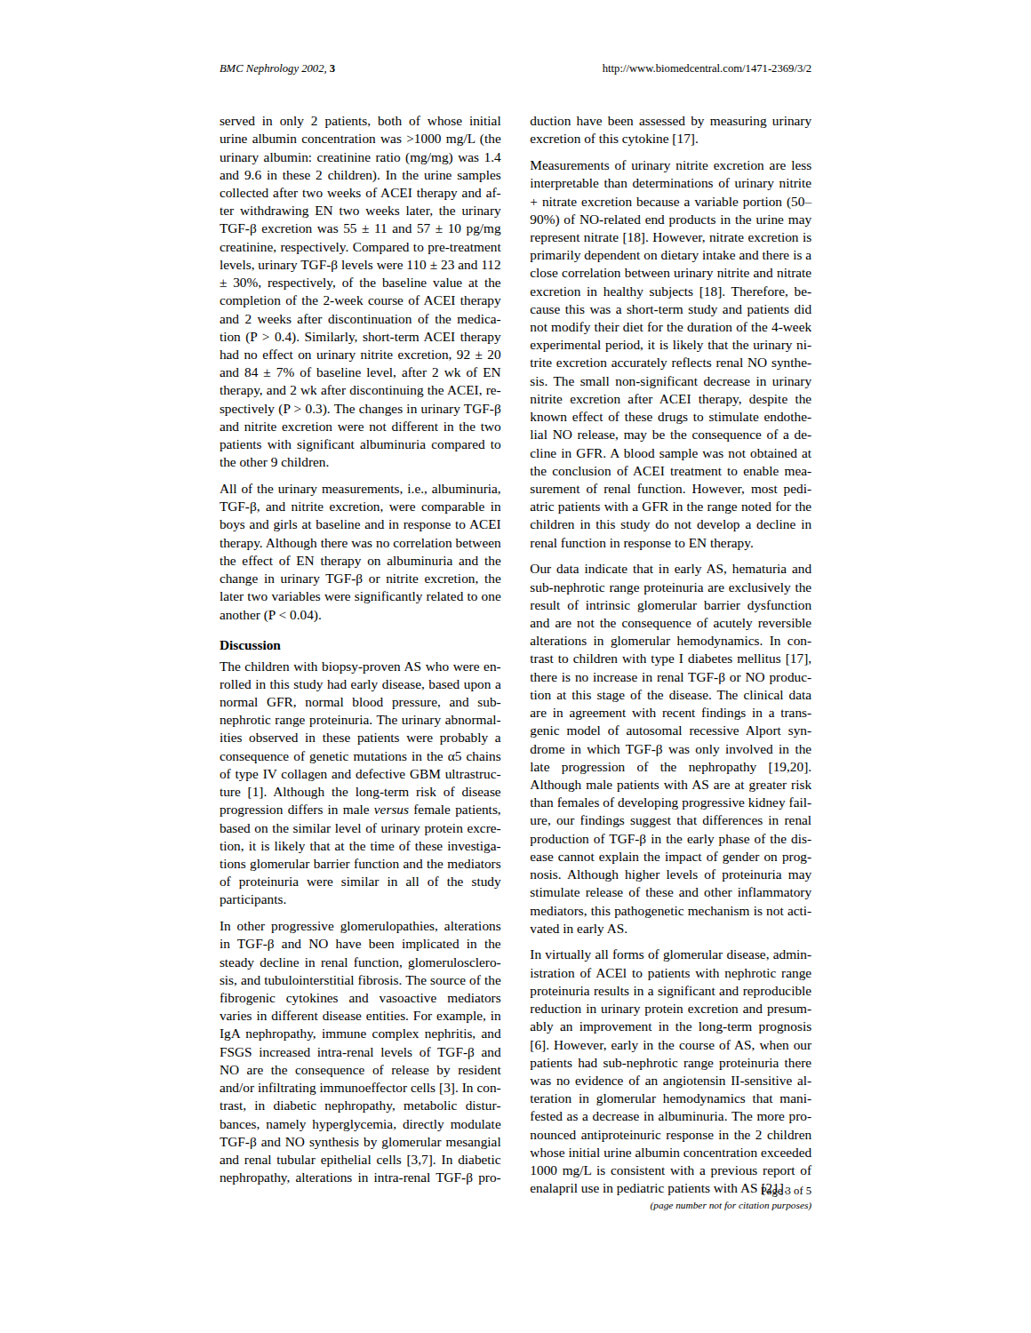BMC Nephrology 2002, 3
http://www.biomedcentral.com/1471-2369/3/2
served in only 2 patients, both of whose initial urine albumin concentration was >1000 mg/L (the urinary albumin: creatinine ratio (mg/mg) was 1.4 and 9.6 in these 2 children). In the urine samples collected after two weeks of ACEI therapy and after withdrawing EN two weeks later, the urinary TGF-β excretion was 55 ± 11 and 57 ± 10 pg/mg creatinine, respectively. Compared to pre-treatment levels, urinary TGF-β levels were 110 ± 23 and 112 ± 30%, respectively, of the baseline value at the completion of the 2-week course of ACEI therapy and 2 weeks after discontinuation of the medication (P > 0.4). Similarly, short-term ACEI therapy had no effect on urinary nitrite excretion, 92 ± 20 and 84 ± 7% of baseline level, after 2 wk of EN therapy, and 2 wk after discontinuing the ACEI, respectively (P > 0.3). The changes in urinary TGF-β and nitrite excretion were not different in the two patients with significant albuminuria compared to the other 9 children.
All of the urinary measurements, i.e., albuminuria, TGF-β, and nitrite excretion, were comparable in boys and girls at baseline and in response to ACEI therapy. Although there was no correlation between the effect of EN therapy on albuminuria and the change in urinary TGF-β or nitrite excretion, the later two variables were significantly related to one another (P < 0.04).
Discussion
The children with biopsy-proven AS who were enrolled in this study had early disease, based upon a normal GFR, normal blood pressure, and sub-nephrotic range proteinuria. The urinary abnormalities observed in these patients were probably a consequence of genetic mutations in the α5 chains of type IV collagen and defective GBM ultrastructure [1]. Although the long-term risk of disease progression differs in male versus female patients, based on the similar level of urinary protein excretion, it is likely that at the time of these investigations glomerular barrier function and the mediators of proteinuria were similar in all of the study participants.
In other progressive glomerulopathies, alterations in TGF-β and NO have been implicated in the steady decline in renal function, glomerulosclerosis, and tubulointerstitial fibrosis. The source of the fibrogenic cytokines and vasoactive mediators varies in different disease entities. For example, in IgA nephropathy, immune complex nephritis, and FSGS increased intra-renal levels of TGF-β and NO are the consequence of release by resident and/or infiltrating immunoeffector cells [3]. In contrast, in diabetic nephropathy, metabolic disturbances, namely hyperglycemia, directly modulate TGF-β and NO synthesis by glomerular mesangial and renal tubular epithelial cells [3,7]. In diabetic nephropathy, alterations in intra-renal TGF-β production have been assessed by measuring urinary excretion of this cytokine [17].
Measurements of urinary nitrite excretion are less interpretable than determinations of urinary nitrite + nitrate excretion because a variable portion (50–90%) of NO-related end products in the urine may represent nitrate [18]. However, nitrate excretion is primarily dependent on dietary intake and there is a close correlation between urinary nitrite and nitrate excretion in healthy subjects [18]. Therefore, because this was a short-term study and patients did not modify their diet for the duration of the 4-week experimental period, it is likely that the urinary nitrite excretion accurately reflects renal NO synthesis. The small non-significant decrease in urinary nitrite excretion after ACEI therapy, despite the known effect of these drugs to stimulate endothelial NO release, may be the consequence of a decline in GFR. A blood sample was not obtained at the conclusion of ACEI treatment to enable measurement of renal function. However, most pediatric patients with a GFR in the range noted for the children in this study do not develop a decline in renal function in response to EN therapy.
Our data indicate that in early AS, hematuria and sub-nephrotic range proteinuria are exclusively the result of intrinsic glomerular barrier dysfunction and are not the consequence of acutely reversible alterations in glomerular hemodynamics. In contrast to children with type I diabetes mellitus [17], there is no increase in renal TGF-β or NO production at this stage of the disease. The clinical data are in agreement with recent findings in a transgenic model of autosomal recessive Alport syndrome in which TGF-β was only involved in the late progression of the nephropathy [19,20]. Although male patients with AS are at greater risk than females of developing progressive kidney failure, our findings suggest that differences in renal production of TGF-β in the early phase of the disease cannot explain the impact of gender on prognosis. Although higher levels of proteinuria may stimulate release of these and other inflammatory mediators, this pathogenetic mechanism is not activated in early AS.
In virtually all forms of glomerular disease, administration of ACEl to patients with nephrotic range proteinuria results in a significant and reproducible reduction in urinary protein excretion and presumably an improvement in the long-term prognosis [6]. However, early in the course of AS, when our patients had sub-nephrotic range proteinuria there was no evidence of an angiotensin II-sensitive alteration in glomerular hemodynamics that manifested as a decrease in albuminuria. The more pronounced antiproteinuric response in the 2 children whose initial urine albumin concentration exceeded 1000 mg/L is consistent with a previous report of enalapril use in pediatric patients with AS [21].
Page 3 of 5
(page number not for citation purposes)